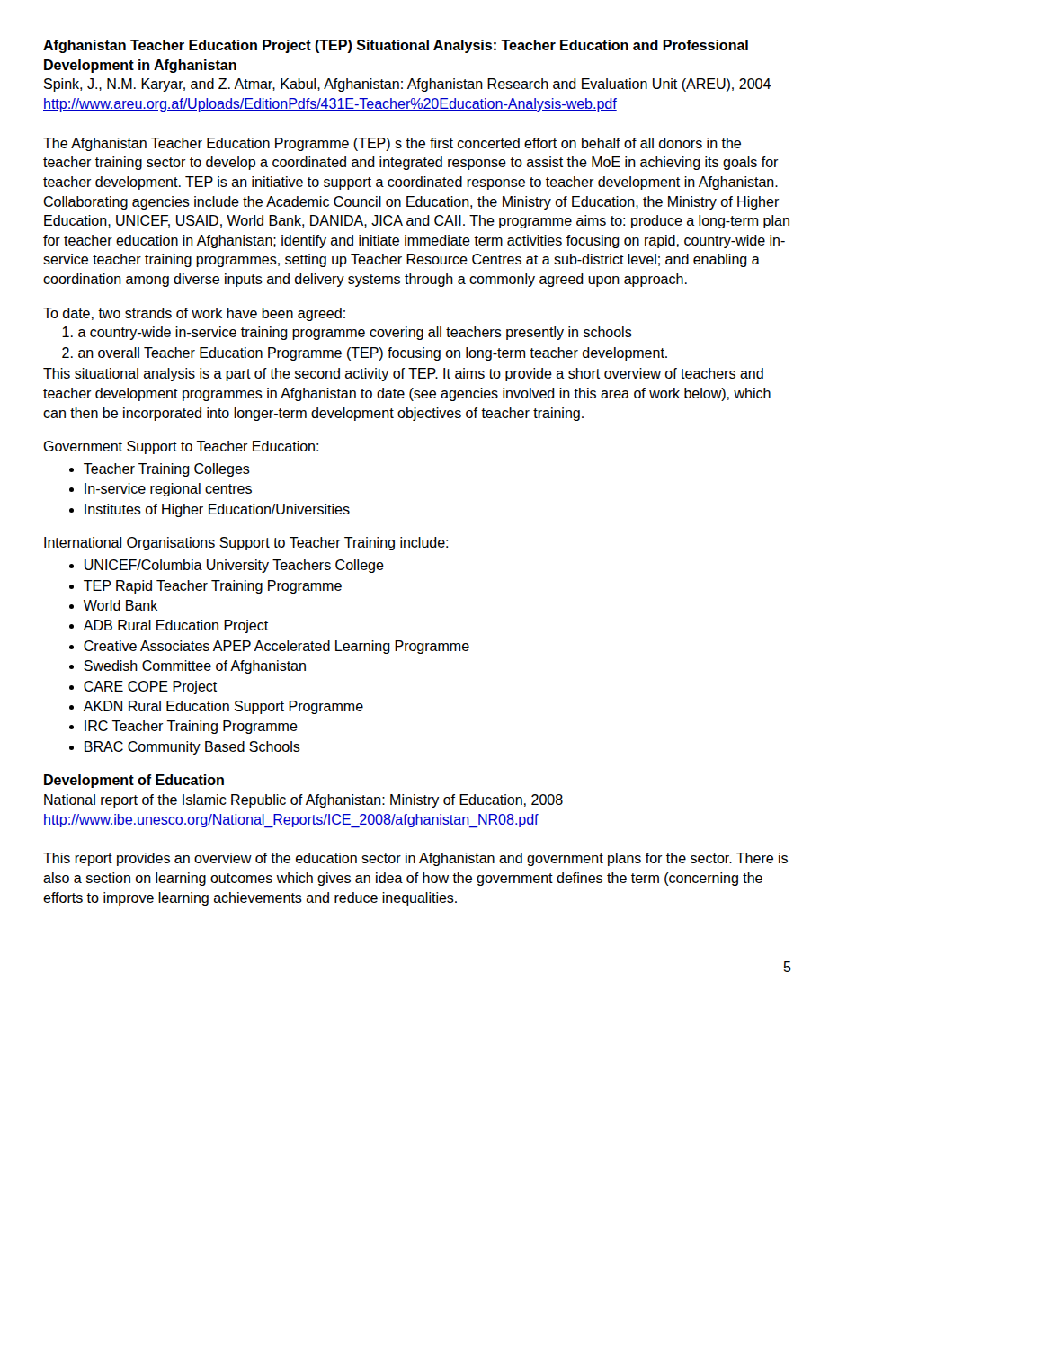Afghanistan Teacher Education Project (TEP) Situational Analysis: Teacher Education and Professional Development in Afghanistan
Spink, J., N.M. Karyar, and Z. Atmar, Kabul, Afghanistan: Afghanistan Research and Evaluation Unit (AREU), 2004
http://www.areu.org.af/Uploads/EditionPdfs/431E-Teacher%20Education-Analysis-web.pdf
The Afghanistan Teacher Education Programme (TEP) s the first concerted effort on behalf of all donors in the teacher training sector to develop a coordinated and integrated response to assist the MoE in achieving its goals for teacher development. TEP is an initiative to support a coordinated response to teacher development in Afghanistan. Collaborating agencies include the Academic Council on Education, the Ministry of Education, the Ministry of Higher Education, UNICEF, USAID, World Bank, DANIDA, JICA and CAII. The programme aims to: produce a long-term plan for teacher education in Afghanistan; identify and initiate immediate term activities focusing on rapid, country-wide in-service teacher training programmes, setting up Teacher Resource Centres at a sub-district level; and enabling a coordination among diverse inputs and delivery systems through a commonly agreed upon approach.
To date, two strands of work have been agreed:
a country-wide in-service training programme covering all teachers presently in schools
an overall Teacher Education Programme (TEP) focusing on long-term teacher development.
This situational analysis is a part of the second activity of TEP. It aims to provide a short overview of teachers and teacher development programmes in Afghanistan to date (see agencies involved in this area of work below), which can then be incorporated into longer-term development objectives of teacher training.
Government Support to Teacher Education:
Teacher Training Colleges
In-service regional centres
Institutes of Higher Education/Universities
International Organisations Support to Teacher Training include:
UNICEF/Columbia University Teachers College
TEP Rapid Teacher Training Programme
World Bank
ADB Rural Education Project
Creative Associates APEP Accelerated Learning Programme
Swedish Committee of Afghanistan
CARE COPE Project
AKDN Rural Education Support Programme
IRC Teacher Training Programme
BRAC Community Based Schools
Development of Education
National report of the Islamic Republic of Afghanistan: Ministry of Education, 2008
http://www.ibe.unesco.org/National_Reports/ICE_2008/afghanistan_NR08.pdf
This report provides an overview of the education sector in Afghanistan and government plans for the sector. There is also a section on learning outcomes which gives an idea of how the government defines the term (concerning the efforts to improve learning achievements and reduce inequalities.
5